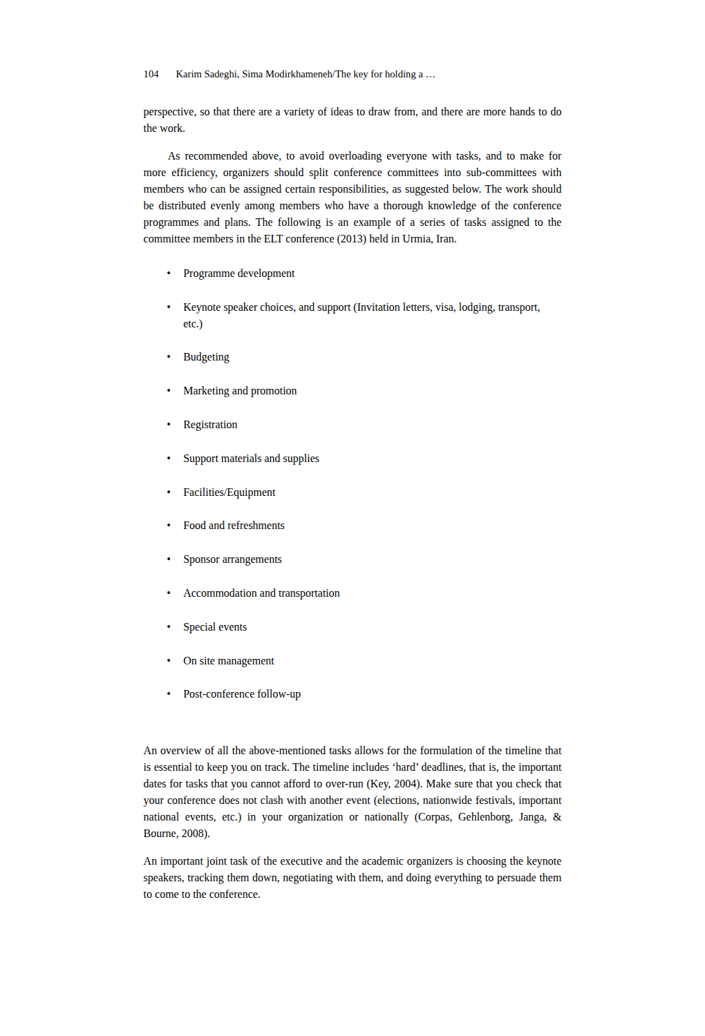104
Karim Sadeghi, Sima Modirkhameneh/The key for holding a …
perspective, so that there are a variety of ideas to draw from, and there are more hands to do the work.
As recommended above, to avoid overloading everyone with tasks, and to make for more efficiency, organizers should split conference committees into sub-committees with members who can be assigned certain responsibilities, as suggested below. The work should be distributed evenly among members who have a thorough knowledge of the conference programmes and plans. The following is an example of a series of tasks assigned to the committee members in the ELT conference (2013) held in Urmia, Iran.
Programme development
Keynote speaker choices, and support (Invitation letters, visa, lodging, transport, etc.)
Budgeting
Marketing and promotion
Registration
Support materials and supplies
Facilities/Equipment
Food and refreshments
Sponsor arrangements
Accommodation and transportation
Special events
On site management
Post-conference follow-up
An overview of all the above-mentioned tasks allows for the formulation of the timeline that is essential to keep you on track. The timeline includes ‘hard’ deadlines, that is, the important dates for tasks that you cannot afford to over-run (Key, 2004). Make sure that you check that your conference does not clash with another event (elections, nationwide festivals, important national events, etc.) in your organization or nationally (Corpas, Gehlenborg, Janga, & Bourne, 2008).
An important joint task of the executive and the academic organizers is choosing the keynote speakers, tracking them down, negotiating with them, and doing everything to persuade them to come to the conference.